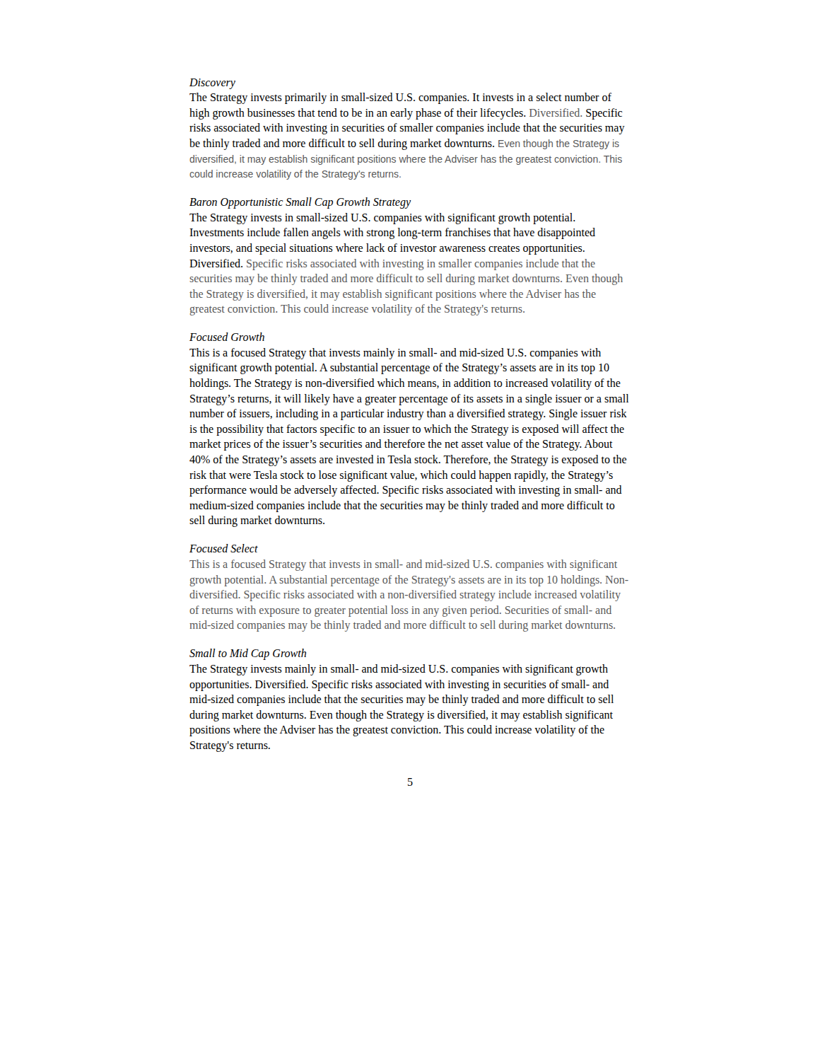Discovery
The Strategy invests primarily in small-sized U.S. companies. It invests in a select number of high growth businesses that tend to be in an early phase of their lifecycles. Diversified. Specific risks associated with investing in securities of smaller companies include that the securities may be thinly traded and more difficult to sell during market downturns. Even though the Strategy is diversified, it may establish significant positions where the Adviser has the greatest conviction. This could increase volatility of the Strategy's returns.
Baron Opportunistic Small Cap Growth Strategy
The Strategy invests in small-sized U.S. companies with significant growth potential. Investments include fallen angels with strong long-term franchises that have disappointed investors, and special situations where lack of investor awareness creates opportunities. Diversified. Specific risks associated with investing in smaller companies include that the securities may be thinly traded and more difficult to sell during market downturns. Even though the Strategy is diversified, it may establish significant positions where the Adviser has the greatest conviction. This could increase volatility of the Strategy's returns.
Focused Growth
This is a focused Strategy that invests mainly in small- and mid-sized U.S. companies with significant growth potential. A substantial percentage of the Strategy’s assets are in its top 10 holdings. The Strategy is non-diversified which means, in addition to increased volatility of the Strategy’s returns, it will likely have a greater percentage of its assets in a single issuer or a small number of issuers, including in a particular industry than a diversified strategy. Single issuer risk is the possibility that factors specific to an issuer to which the Strategy is exposed will affect the market prices of the issuer’s securities and therefore the net asset value of the Strategy. About 40% of the Strategy’s assets are invested in Tesla stock. Therefore, the Strategy is exposed to the risk that were Tesla stock to lose significant value, which could happen rapidly, the Strategy’s performance would be adversely affected. Specific risks associated with investing in small- and medium-sized companies include that the securities may be thinly traded and more difficult to sell during market downturns.
Focused Select
This is a focused Strategy that invests in small- and mid-sized U.S. companies with significant growth potential. A substantial percentage of the Strategy's assets are in its top 10 holdings. Non-diversified. Specific risks associated with a non-diversified strategy include increased volatility of returns with exposure to greater potential loss in any given period. Securities of small- and mid-sized companies may be thinly traded and more difficult to sell during market downturns.
Small to Mid Cap Growth
The Strategy invests mainly in small- and mid-sized U.S. companies with significant growth opportunities. Diversified. Specific risks associated with investing in securities of small- and mid-sized companies include that the securities may be thinly traded and more difficult to sell during market downturns. Even though the Strategy is diversified, it may establish significant positions where the Adviser has the greatest conviction. This could increase volatility of the Strategy's returns.
5